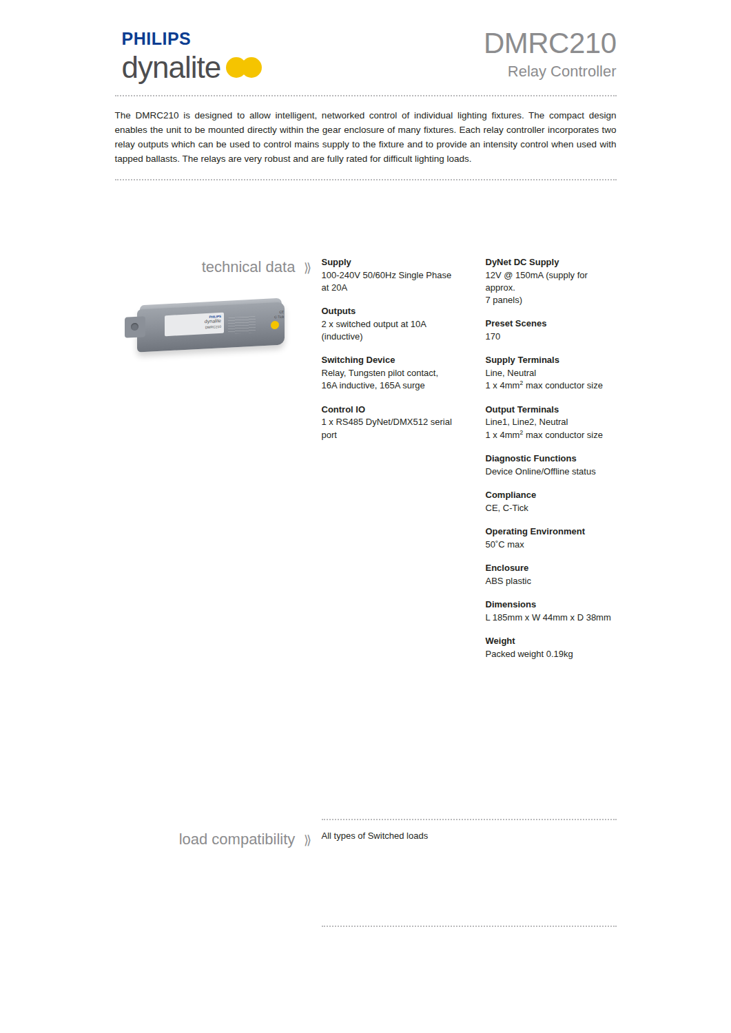PHILIPS
dynalite
DMRC210
Relay Controller
The DMRC210 is designed to allow intelligent, networked control of individual lighting fixtures. The compact design enables the unit to be mounted directly within the gear enclosure of many fixtures. Each relay controller incorporates two relay outputs which can be used to control mains supply to the fixture and to provide an intensity control when used with tapped ballasts. The relays are very robust and are fully rated for difficult lighting loads.
technical data ⟩⟩
PHILIPS
dynalite
DMRC210
CE
C-Tick
Supply
100-240V 50/60Hz Single Phase at 20A
Outputs
2 x switched output at 10A (inductive)
Switching Device
Relay, Tungsten pilot contact,
16A inductive, 165A surge
Control IO
1 x RS485 DyNet/DMX512 serial port
DyNet DC Supply
12V @ 150mA (supply for approx.
7 panels)
Preset Scenes
170
Supply Terminals
Line, Neutral
1 x 4mm2 max conductor size
Output Terminals
Line1, Line2, Neutral
1 x 4mm2 max conductor size
Diagnostic Functions
Device Online/Offline status
Compliance
CE, C-Tick
Operating Environment
50˚C max
Enclosure
ABS plastic
Dimensions
L 185mm x W 44mm x D 38mm
Weight
Packed weight 0.19kg
load compatibility ⟩⟩
All types of Switched loads